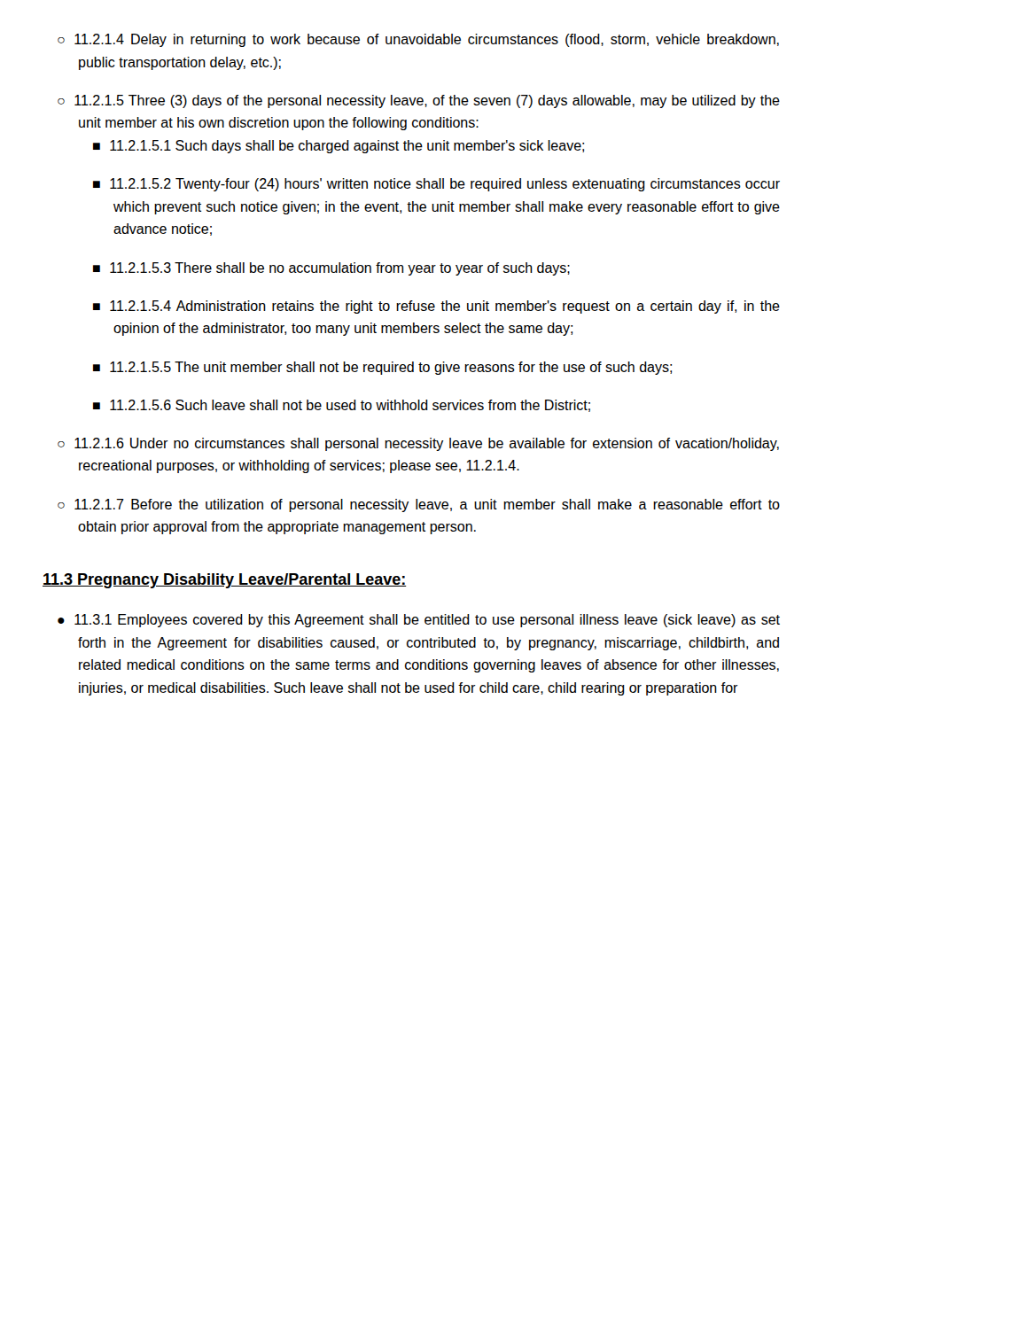11.2.1.4 Delay in returning to work because of unavoidable circumstances (flood, storm, vehicle breakdown, public transportation delay, etc.);
11.2.1.5 Three (3) days of the personal necessity leave, of the seven (7) days allowable, may be utilized by the unit member at his own discretion upon the following conditions:
11.2.1.5.1 Such days shall be charged against the unit member's sick leave;
11.2.1.5.2 Twenty-four (24) hours' written notice shall be required unless extenuating circumstances occur which prevent such notice given; in the event, the unit member shall make every reasonable effort to give advance notice;
11.2.1.5.3 There shall be no accumulation from year to year of such days;
11.2.1.5.4 Administration retains the right to refuse the unit member's request on a certain day if, in the opinion of the administrator, too many unit members select the same day;
11.2.1.5.5 The unit member shall not be required to give reasons for the use of such days;
11.2.1.5.6 Such leave shall not be used to withhold services from the District;
11.2.1.6 Under no circumstances shall personal necessity leave be available for extension of vacation/holiday, recreational purposes, or withholding of services; please see, 11.2.1.4.
11.2.1.7 Before the utilization of personal necessity leave, a unit member shall make a reasonable effort to obtain prior approval from the appropriate management person.
11.3 Pregnancy Disability Leave/Parental Leave:
11.3.1 Employees covered by this Agreement shall be entitled to use personal illness leave (sick leave) as set forth in the Agreement for disabilities caused, or contributed to, by pregnancy, miscarriage, childbirth, and related medical conditions on the same terms and conditions governing leaves of absence for other illnesses, injuries, or medical disabilities. Such leave shall not be used for child care, child rearing or preparation for